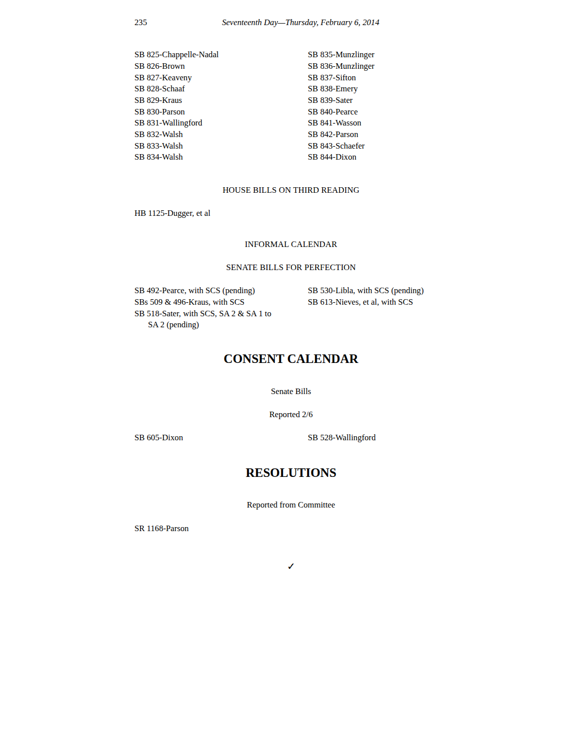235
Seventeenth Day—Thursday, February 6, 2014
SB 825-Chappelle-Nadal
SB 826-Brown
SB 827-Keaveny
SB 828-Schaaf
SB 829-Kraus
SB 830-Parson
SB 831-Wallingford
SB 832-Walsh
SB 833-Walsh
SB 834-Walsh
SB 835-Munzlinger
SB 836-Munzlinger
SB 837-Sifton
SB 838-Emery
SB 839-Sater
SB 840-Pearce
SB 841-Wasson
SB 842-Parson
SB 843-Schaefer
SB 844-Dixon
HOUSE BILLS ON THIRD READING
HB 1125-Dugger, et al
INFORMAL CALENDAR
SENATE BILLS FOR PERFECTION
SB 492-Pearce, with SCS (pending)
SBs 509 & 496-Kraus, with SCS
SB 518-Sater, with SCS, SA 2 & SA 1 to
SA 2 (pending)
SB 530-Libla, with SCS (pending)
SB 613-Nieves, et al, with SCS
CONSENT CALENDAR
Senate Bills
Reported 2/6
SB 605-Dixon
SB 528-Wallingford
RESOLUTIONS
Reported from Committee
SR 1168-Parson
✓